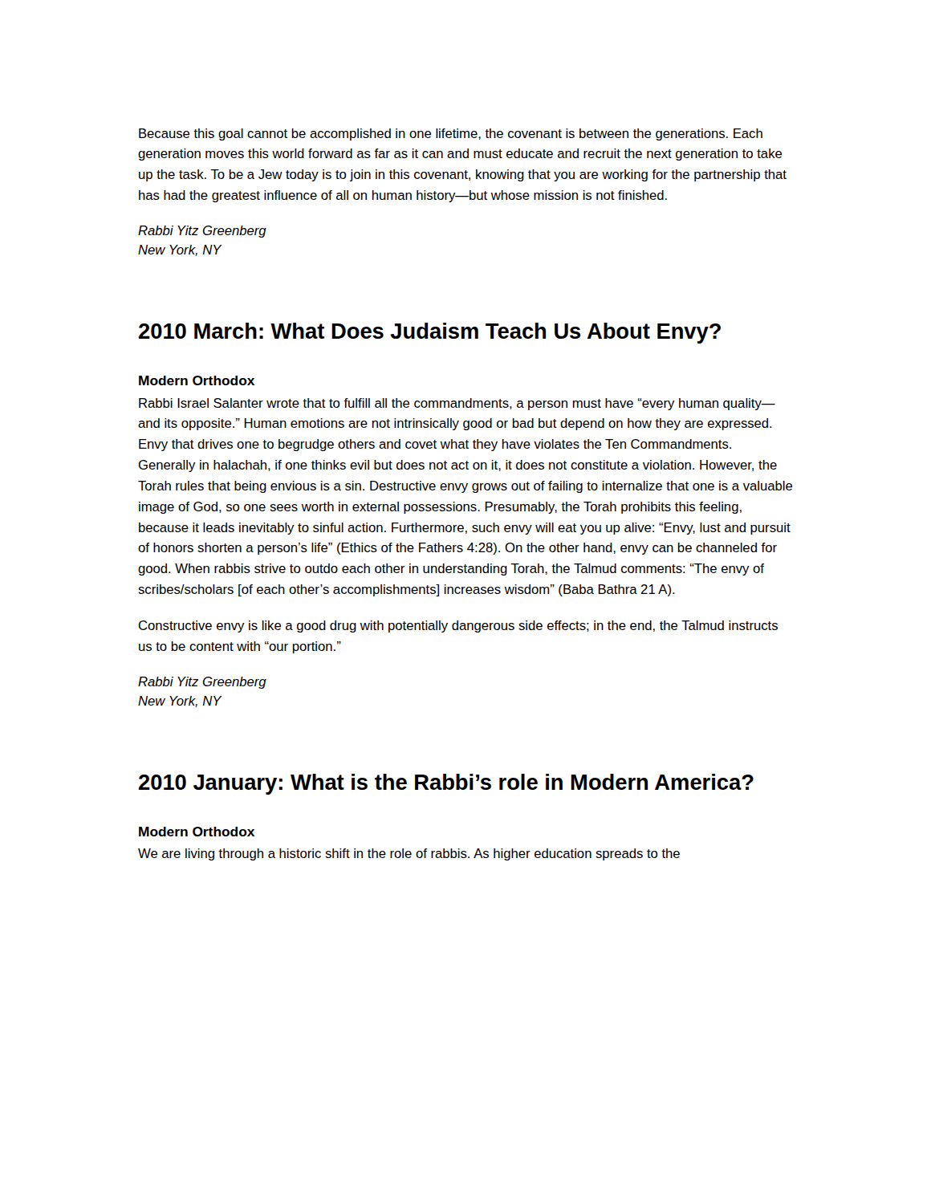Because this goal cannot be accomplished in one lifetime, the covenant is between the generations. Each generation moves this world forward as far as it can and must educate and recruit the next generation to take up the task. To be a Jew today is to join in this covenant, knowing that you are working for the partnership that has had the greatest influence of all on human history—but whose mission is not finished.
Rabbi Yitz Greenberg
New York, NY
2010 March: What Does Judaism Teach Us About Envy?
Modern Orthodox
Rabbi Israel Salanter wrote that to fulfill all the commandments, a person must have “every human quality—and its opposite.” Human emotions are not intrinsically good or bad but depend on how they are expressed. Envy that drives one to begrudge others and covet what they have violates the Ten Commandments. Generally in halachah, if one thinks evil but does not act on it, it does not constitute a violation. However, the Torah rules that being envious is a sin. Destructive envy grows out of failing to internalize that one is a valuable image of God, so one sees worth in external possessions. Presumably, the Torah prohibits this feeling, because it leads inevitably to sinful action. Furthermore, such envy will eat you up alive: “Envy, lust and pursuit of honors shorten a person’s life” (Ethics of the Fathers 4:28). On the other hand, envy can be channeled for good. When rabbis strive to outdo each other in understanding Torah, the Talmud comments: “The envy of scribes/scholars [of each other’s accomplishments] increases wisdom” (Baba Bathra 21 A).
Constructive envy is like a good drug with potentially dangerous side effects; in the end, the Talmud instructs us to be content with “our portion.”
Rabbi Yitz Greenberg
New York, NY
2010 January: What is the Rabbi’s role in Modern America?
Modern Orthodox
We are living through a historic shift in the role of rabbis. As higher education spreads to the